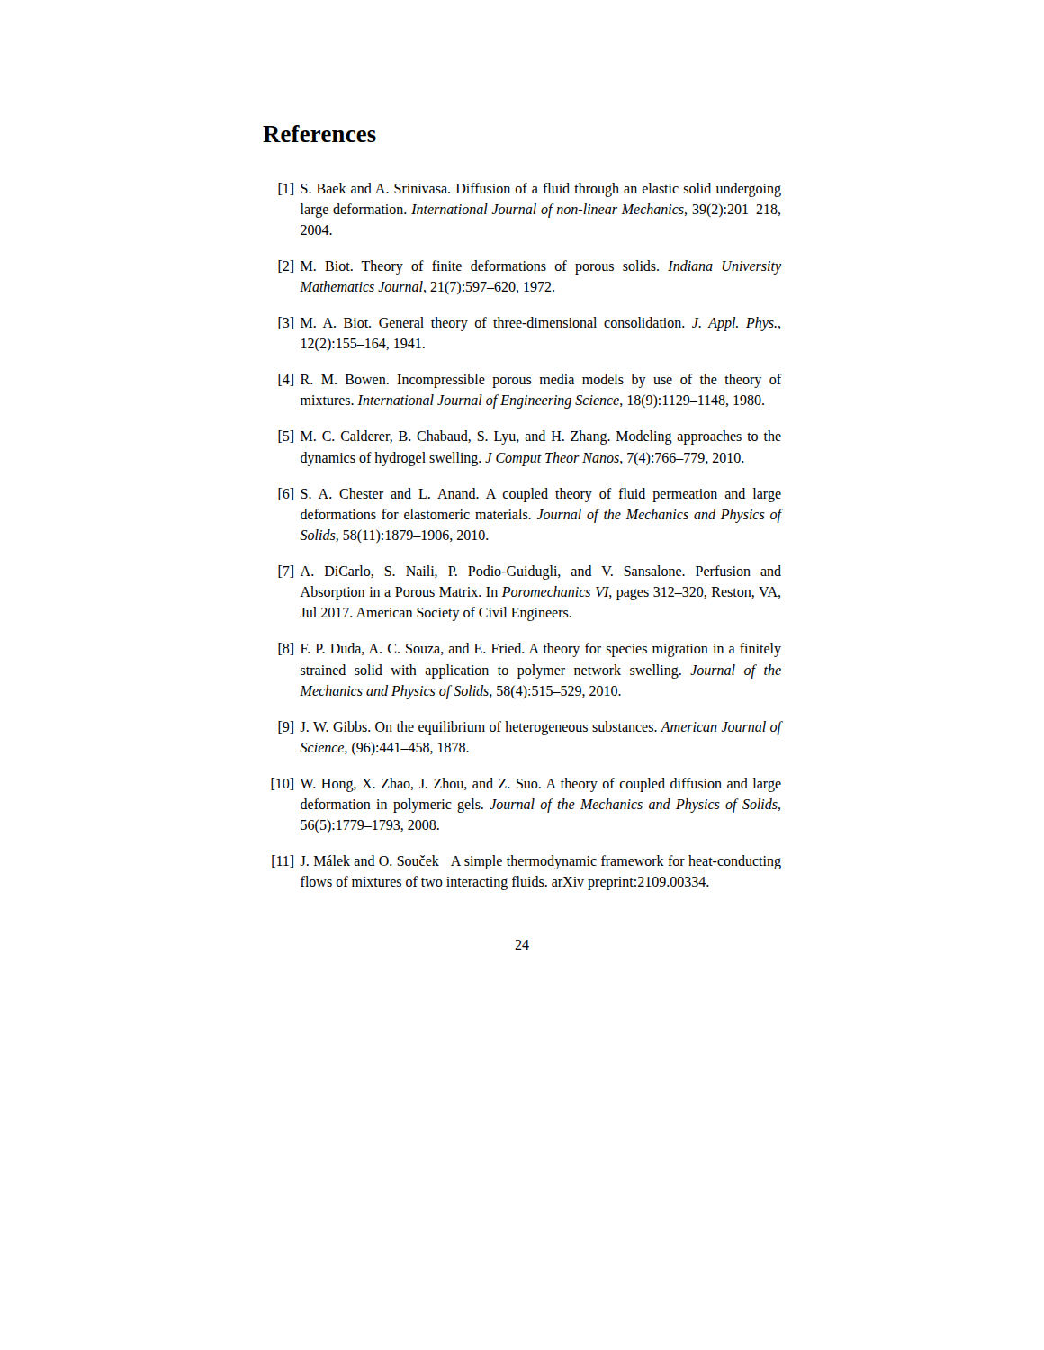References
[1] S. Baek and A. Srinivasa. Diffusion of a fluid through an elastic solid undergoing large deformation. International Journal of non-linear Mechanics, 39(2):201–218, 2004.
[2] M. Biot. Theory of finite deformations of porous solids. Indiana University Mathematics Journal, 21(7):597–620, 1972.
[3] M. A. Biot. General theory of three-dimensional consolidation. J. Appl. Phys., 12(2):155–164, 1941.
[4] R. M. Bowen. Incompressible porous media models by use of the theory of mixtures. International Journal of Engineering Science, 18(9):1129–1148, 1980.
[5] M. C. Calderer, B. Chabaud, S. Lyu, and H. Zhang. Modeling approaches to the dynamics of hydrogel swelling. J Comput Theor Nanos, 7(4):766–779, 2010.
[6] S. A. Chester and L. Anand. A coupled theory of fluid permeation and large deformations for elastomeric materials. Journal of the Mechanics and Physics of Solids, 58(11):1879–1906, 2010.
[7] A. DiCarlo, S. Naili, P. Podio-Guidugli, and V. Sansalone. Perfusion and Absorption in a Porous Matrix. In Poromechanics VI, pages 312–320, Reston, VA, Jul 2017. American Society of Civil Engineers.
[8] F. P. Duda, A. C. Souza, and E. Fried. A theory for species migration in a finitely strained solid with application to polymer network swelling. Journal of the Mechanics and Physics of Solids, 58(4):515–529, 2010.
[9] J. W. Gibbs. On the equilibrium of heterogeneous substances. American Journal of Science, (96):441–458, 1878.
[10] W. Hong, X. Zhao, J. Zhou, and Z. Suo. A theory of coupled diffusion and large deformation in polymeric gels. Journal of the Mechanics and Physics of Solids, 56(5):1779–1793, 2008.
[11] J. Málek and O. Souček A simple thermodynamic framework for heat-conducting flows of mixtures of two interacting fluids. arXiv preprint:2109.00334.
24